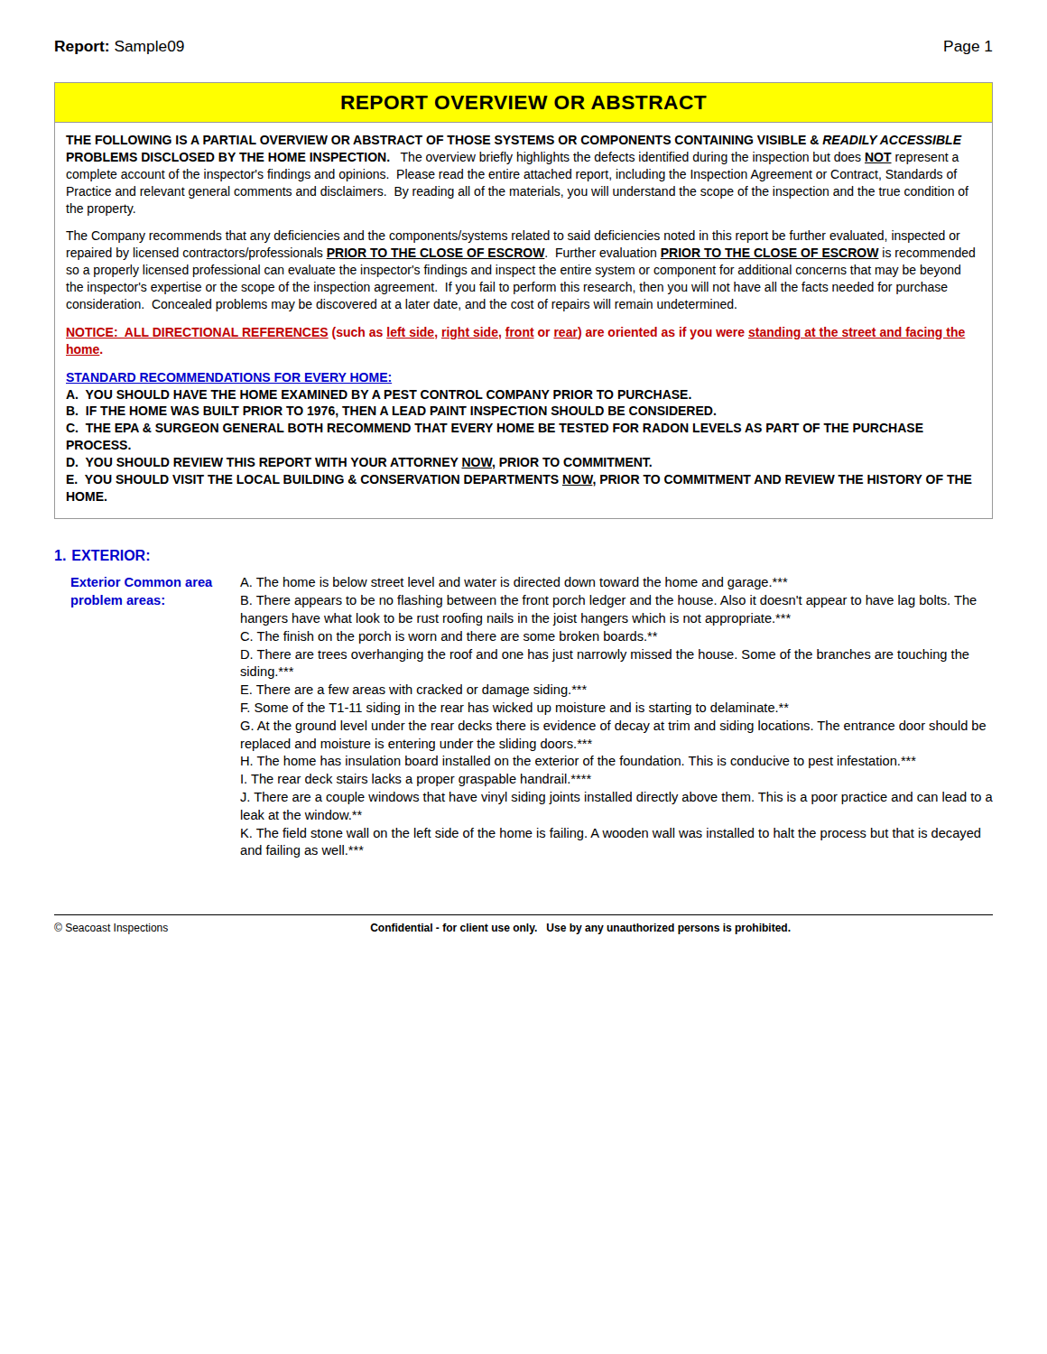Report: Sample09
Page 1
REPORT OVERVIEW OR ABSTRACT
THE FOLLOWING IS A PARTIAL OVERVIEW OR ABSTRACT OF THOSE SYSTEMS OR COMPONENTS CONTAINING VISIBLE & READILY ACCESSIBLE PROBLEMS DISCLOSED BY THE HOME INSPECTION. The overview briefly highlights the defects identified during the inspection but does NOT represent a complete account of the inspector's findings and opinions. Please read the entire attached report, including the Inspection Agreement or Contract, Standards of Practice and relevant general comments and disclaimers. By reading all of the materials, you will understand the scope of the inspection and the true condition of the property.
The Company recommends that any deficiencies and the components/systems related to said deficiencies noted in this report be further evaluated, inspected or repaired by licensed contractors/professionals PRIOR TO THE CLOSE OF ESCROW. Further evaluation PRIOR TO THE CLOSE OF ESCROW is recommended so a properly licensed professional can evaluate the inspector's findings and inspect the entire system or component for additional concerns that may be beyond the inspector's expertise or the scope of the inspection agreement. If you fail to perform this research, then you will not have all the facts needed for purchase consideration. Concealed problems may be discovered at a later date, and the cost of repairs will remain undetermined.
NOTICE: ALL DIRECTIONAL REFERENCES (such as left side, right side, front or rear) are oriented as if you were standing at the street and facing the home.
STANDARD RECOMMENDATIONS FOR EVERY HOME:
A. YOU SHOULD HAVE THE HOME EXAMINED BY A PEST CONTROL COMPANY PRIOR TO PURCHASE.
B. IF THE HOME WAS BUILT PRIOR TO 1976, THEN A LEAD PAINT INSPECTION SHOULD BE CONSIDERED.
C. THE EPA & SURGEON GENERAL BOTH RECOMMEND THAT EVERY HOME BE TESTED FOR RADON LEVELS AS PART OF THE PURCHASE PROCESS.
D. YOU SHOULD REVIEW THIS REPORT WITH YOUR ATTORNEY NOW, PRIOR TO COMMITMENT.
E. YOU SHOULD VISIT THE LOCAL BUILDING & CONSERVATION DEPARTMENTS NOW, PRIOR TO COMMITMENT AND REVIEW THE HISTORY OF THE HOME.
1. EXTERIOR:
Exterior Common area problem areas:
A. The home is below street level and water is directed down toward the home and garage.***
B. There appears to be no flashing between the front porch ledger and the house. Also it doesn't appear to have lag bolts. The hangers have what look to be rust roofing nails in the joist hangers which is not appropriate.***
C. The finish on the porch is worn and there are some broken boards.**
D. There are trees overhanging the roof and one has just narrowly missed the house. Some of the branches are touching the siding.***
E. There are a few areas with cracked or damage siding.***
F. Some of the T1-11 siding in the rear has wicked up moisture and is starting to delaminate.**
G. At the ground level under the rear decks there is evidence of decay at trim and siding locations. The entrance door should be replaced and moisture is entering under the sliding doors.***
H. The home has insulation board installed on the exterior of the foundation. This is conducive to pest infestation.***
I. The rear deck stairs lacks a proper graspable handrail.****
J. There are a couple windows that have vinyl siding joints installed directly above them. This is a poor practice and can lead to a leak at the window.**
K. The field stone wall on the left side of the home is failing. A wooden wall was installed to halt the process but that is decayed and failing as well.***
© Seacoast Inspections
Confidential - for client use only. Use by any unauthorized persons is prohibited.